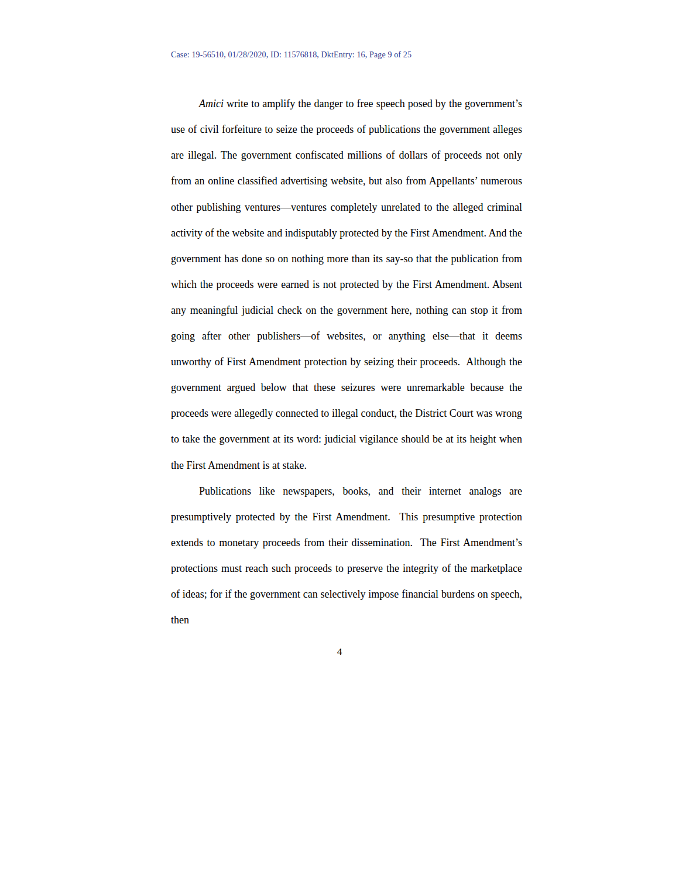Case: 19-56510, 01/28/2020, ID: 11576818, DktEntry: 16, Page 9 of 25
Amici write to amplify the danger to free speech posed by the government’s use of civil forfeiture to seize the proceeds of publications the government alleges are illegal. The government confiscated millions of dollars of proceeds not only from an online classified advertising website, but also from Appellants’ numerous other publishing ventures—ventures completely unrelated to the alleged criminal activity of the website and indisputably protected by the First Amendment. And the government has done so on nothing more than its say-so that the publication from which the proceeds were earned is not protected by the First Amendment. Absent any meaningful judicial check on the government here, nothing can stop it from going after other publishers—of websites, or anything else—that it deems unworthy of First Amendment protection by seizing their proceeds. Although the government argued below that these seizures were unremarkable because the proceeds were allegedly connected to illegal conduct, the District Court was wrong to take the government at its word: judicial vigilance should be at its height when the First Amendment is at stake.
Publications like newspapers, books, and their internet analogs are presumptively protected by the First Amendment. This presumptive protection extends to monetary proceeds from their dissemination. The First Amendment’s protections must reach such proceeds to preserve the integrity of the marketplace of ideas; for if the government can selectively impose financial burdens on speech, then
4